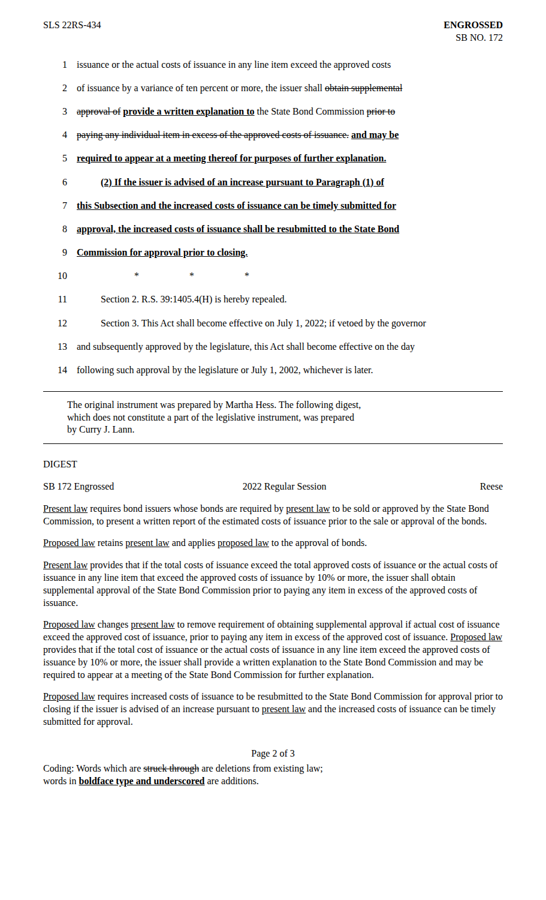SLS 22RS-434
ENGROSSED SB NO. 172
issuance or the actual costs of issuance in any line item exceed the approved costs
of issuance by a variance of ten percent or more, the issuer shall obtain supplemental
approval of provide a written explanation to the State Bond Commission prior to
paying any individual item in excess of the approved costs of issuance. and may be
required to appear at a meeting thereof for purposes of further explanation.
(2) If the issuer is advised of an increase pursuant to Paragraph (1) of
this Subsection and the increased costs of issuance can be timely submitted for
approval, the increased costs of issuance shall be resubmitted to the State Bond
Commission for approval prior to closing.
* * *
Section 2. R.S. 39:1405.4(H) is hereby repealed.
Section 3. This Act shall become effective on July 1, 2022; if vetoed by the governor
and subsequently approved by the legislature, this Act shall become effective on the day
following such approval by the legislature or July 1, 2002, whichever is later.
The original instrument was prepared by Martha Hess. The following digest,
which does not constitute a part of the legislative instrument, was prepared
by Curry J. Lann.
DIGEST
SB 172 Engrossed 2022 Regular Session Reese
Present law requires bond issuers whose bonds are required by present law to be sold or approved by the State Bond Commission, to present a written report of the estimated costs of issuance prior to the sale or approval of the bonds.
Proposed law retains present law and applies proposed law to the approval of bonds.
Present law provides that if the total costs of issuance exceed the total approved costs of issuance or the actual costs of issuance in any line item that exceed the approved costs of issuance by 10% or more, the issuer shall obtain supplemental approval of the State Bond Commission prior to paying any item in excess of the approved costs of issuance.
Proposed law changes present law to remove requirement of obtaining supplemental approval if actual cost of issuance exceed the approved cost of issuance, prior to paying any item in excess of the approved cost of issuance. Proposed law provides that if the total cost of issuance or the actual costs of issuance in any line item exceed the approved costs of issuance by 10% or more, the issuer shall provide a written explanation to the State Bond Commission and may be required to appear at a meeting of the State Bond Commission for further explanation.
Proposed law requires increased costs of issuance to be resubmitted to the State Bond Commission for approval prior to closing if the issuer is advised of an increase pursuant to present law and the increased costs of issuance can be timely submitted for approval.
Page 2 of 3
Coding: Words which are struck through are deletions from existing law;
words in boldface type and underscored are additions.